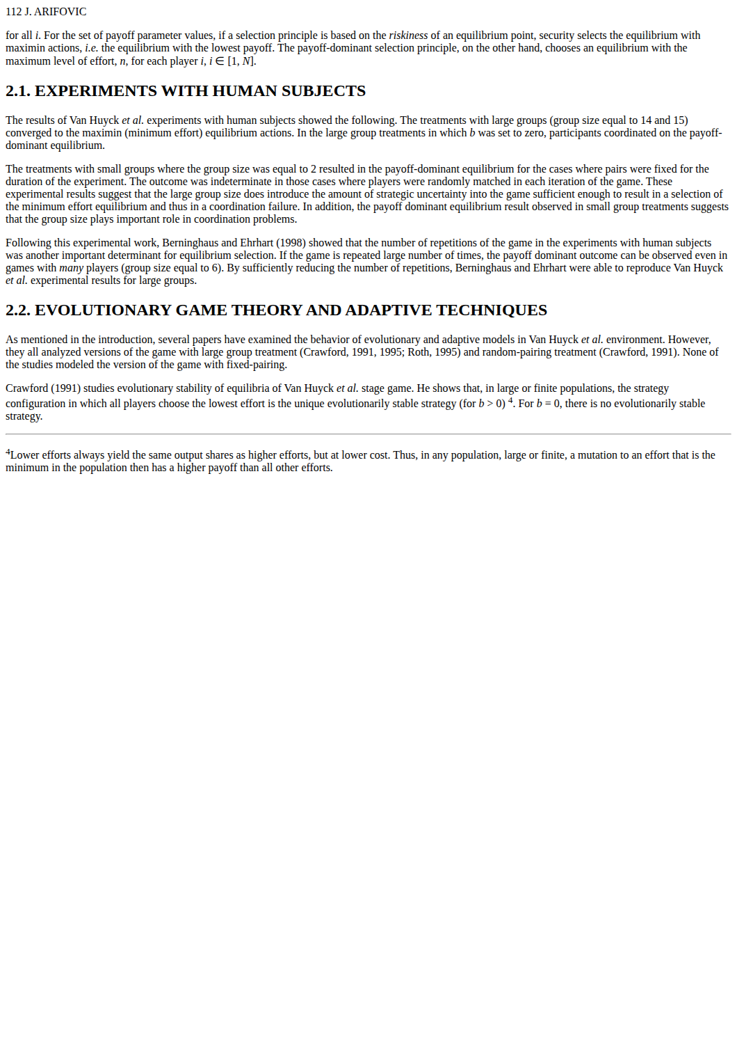112 J. ARIFOVIC
for all i. For the set of payoff parameter values, if a selection principle is based on the riskiness of an equilibrium point, security selects the equilibrium with maximin actions, i.e. the equilibrium with the lowest payoff. The payoff-dominant selection principle, on the other hand, chooses an equilibrium with the maximum level of effort, n, for each player i, i ∈ [1, N].
2.1. EXPERIMENTS WITH HUMAN SUBJECTS
The results of Van Huyck et al. experiments with human subjects showed the following. The treatments with large groups (group size equal to 14 and 15) converged to the maximin (minimum effort) equilibrium actions. In the large group treatments in which b was set to zero, participants coordinated on the payoff-dominant equilibrium.
The treatments with small groups where the group size was equal to 2 resulted in the payoff-dominant equilibrium for the cases where pairs were fixed for the duration of the experiment. The outcome was indeterminate in those cases where players were randomly matched in each iteration of the game. These experimental results suggest that the large group size does introduce the amount of strategic uncertainty into the game sufficient enough to result in a selection of the minimum effort equilibrium and thus in a coordination failure. In addition, the payoff dominant equilibrium result observed in small group treatments suggests that the group size plays important role in coordination problems.
Following this experimental work, Berninghaus and Ehrhart (1998) showed that the number of repetitions of the game in the experiments with human subjects was another important determinant for equilibrium selection. If the game is repeated large number of times, the payoff dominant outcome can be observed even in games with many players (group size equal to 6). By sufficiently reducing the number of repetitions, Berninghaus and Ehrhart were able to reproduce Van Huyck et al. experimental results for large groups.
2.2. EVOLUTIONARY GAME THEORY AND ADAPTIVE TECHNIQUES
As mentioned in the introduction, several papers have examined the behavior of evolutionary and adaptive models in Van Huyck et al. environment. However, they all analyzed versions of the game with large group treatment (Crawford, 1991, 1995; Roth, 1995) and random-pairing treatment (Crawford, 1991). None of the studies modeled the version of the game with fixed-pairing.
Crawford (1991) studies evolutionary stability of equilibria of Van Huyck et al. stage game. He shows that, in large or finite populations, the strategy configuration in which all players choose the lowest effort is the unique evolutionarily stable strategy (for b > 0) 4. For b = 0, there is no evolutionarily stable strategy.
4Lower efforts always yield the same output shares as higher efforts, but at lower cost. Thus, in any population, large or finite, a mutation to an effort that is the minimum in the population then has a higher payoff than all other efforts.